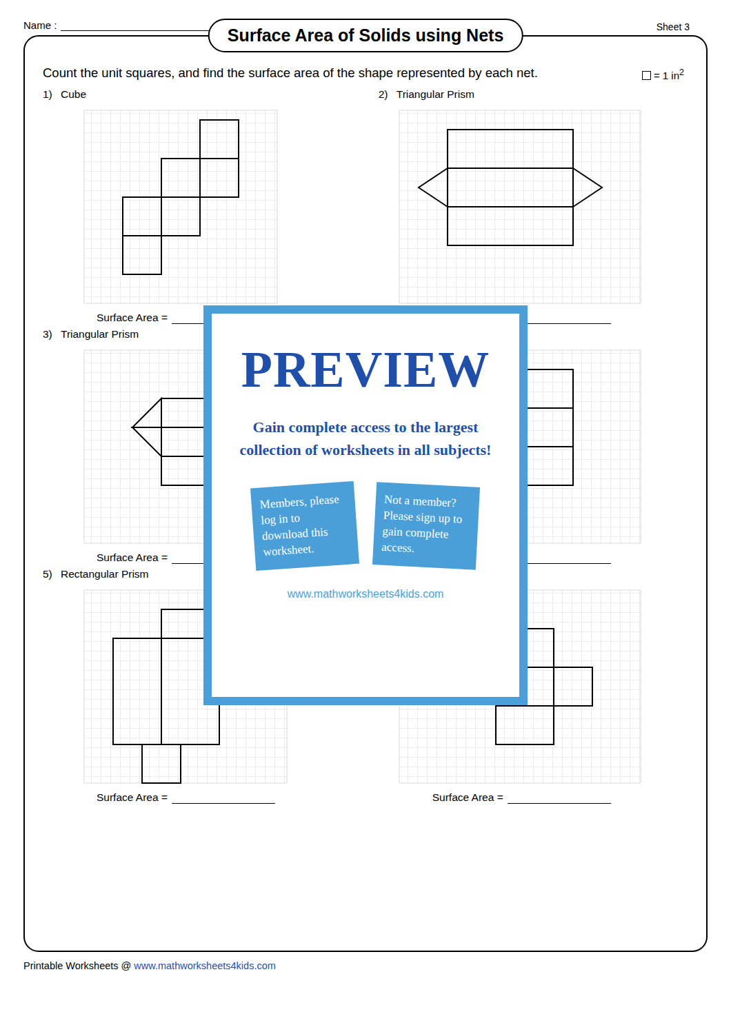Name :
Surface Area of Solids using Nets
Sheet 3
Count the unit squares, and find the surface area of the shape represented by each net.
= 1 in2
1) Cube
Surface Area =
2) Triangular Prism
Surface Area =
3) Triangular Prism
Surface Area =
4)
Surface Area =
5) Rectangular Prism
Surface Area =
6)
Surface Area =
PREVIEW
Gain complete access to the largest
collection of worksheets in all subjects!
Members, please log in to download this worksheet.
Not a member? Please sign up to gain complete access.
www.mathworksheets4kids.com
Printable Worksheets @ www.mathworksheets4kids.com